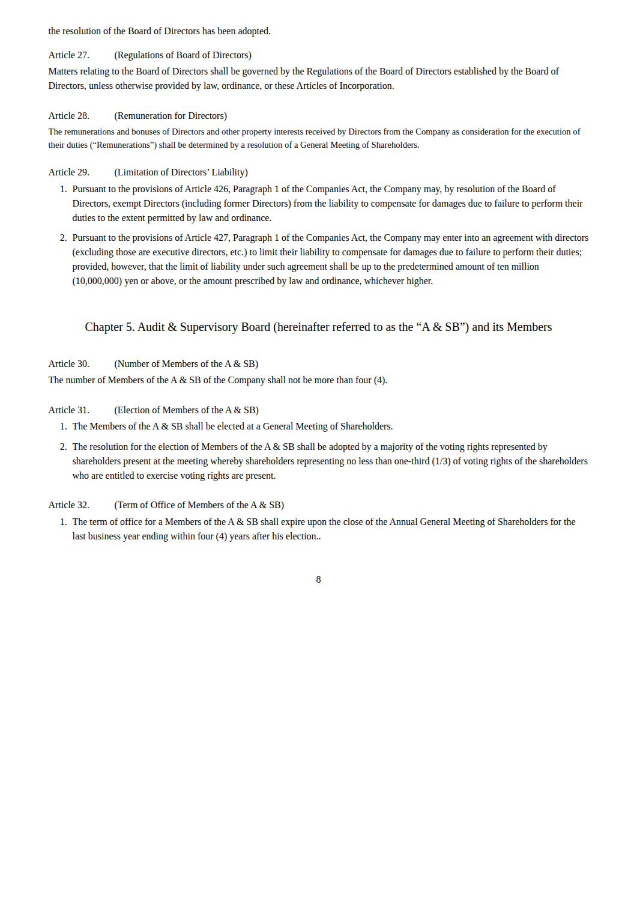the resolution of the Board of Directors has been adopted.
Article 27.(Regulations of Board of Directors)
Matters relating to the Board of Directors shall be governed by the Regulations of the Board of Directors established by the Board of Directors, unless otherwise provided by law, ordinance, or these Articles of Incorporation.
Article 28.(Remuneration for Directors)
The remunerations and bonuses of Directors and other property interests received by Directors from the Company as consideration for the execution of their duties (“Remunerations”) shall be determined by a resolution of a General Meeting of Shareholders.
Article 29.(Limitation of Directors’ Liability)
Pursuant to the provisions of Article 426, Paragraph 1 of the Companies Act, the Company may, by resolution of the Board of Directors, exempt Directors (including former Directors) from the liability to compensate for damages due to failure to perform their duties to the extent permitted by law and ordinance.
Pursuant to the provisions of Article 427, Paragraph 1 of the Companies Act, the Company may enter into an agreement with directors (excluding those are executive directors, etc.) to limit their liability to compensate for damages due to failure to perform their duties; provided, however, that the limit of liability under such agreement shall be up to the predetermined amount of ten million (10,000,000) yen or above, or the amount prescribed by law and ordinance, whichever higher.
Chapter 5. Audit & Supervisory Board (hereinafter referred to as the “A & SB”) and its Members
Article 30.(Number of Members of the A & SB)
The number of Members of the A & SB of the Company shall not be more than four (4).
Article 31.(Election of Members of the A & SB)
The Members of the A & SB shall be elected at a General Meeting of Shareholders.
The resolution for the election of Members of the A & SB shall be adopted by a majority of the voting rights represented by shareholders present at the meeting whereby shareholders representing no less than one-third (1/3) of voting rights of the shareholders who are entitled to exercise voting rights are present.
Article 32.(Term of Office of Members of the A & SB)
The term of office for a Members of the A & SB shall expire upon the close of the Annual General Meeting of Shareholders for the last business year ending within four (4) years after his election..
8